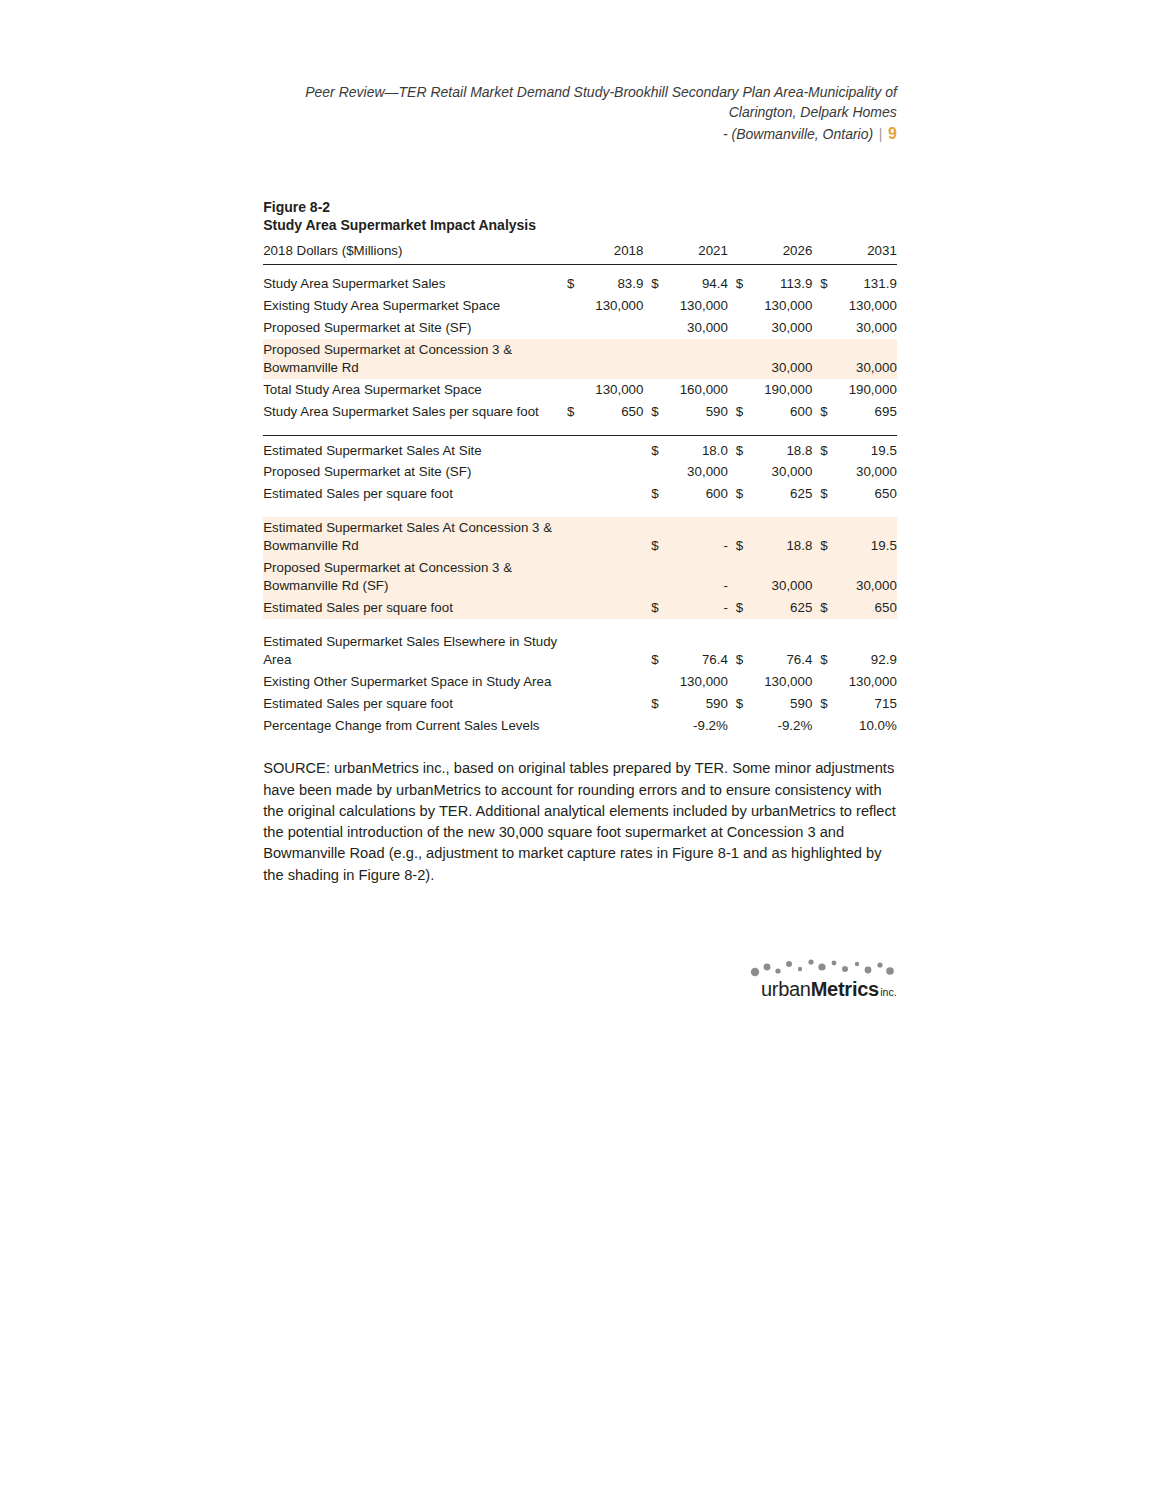Peer Review—TER Retail Market Demand Study-Brookhill Secondary Plan Area-Municipality of Clarington, Delpark Homes
- (Bowmanville, Ontario) | 9
Figure 8-2
Study Area Supermarket Impact Analysis
| 2018 Dollars ($Millions) | 2018 | 2021 | 2026 | 2031 |
| --- | --- | --- | --- | --- |
| Study Area Supermarket Sales | $ | 83.9 | $ | 94.4 | $ | 113.9 | $ | 131.9 |
| Existing Study Area Supermarket Space | | 130,000 | | 130,000 | | 130,000 | | 130,000 |
| Proposed Supermarket at Site (SF) | | | | 30,000 | | 30,000 | | 30,000 |
| Proposed Supermarket at Concession 3 & Bowmanville Rd | | | | | | 30,000 | | 30,000 |
| Total Study Area Supermarket Space | | 130,000 | | 160,000 | | 190,000 | | 190,000 |
| Study Area Supermarket Sales per square foot | $ | 650 | $ | 590 | $ | 600 | $ | 695 |
| Estimated Supermarket Sales At Site | | | $ | 18.0 | $ | 18.8 | $ | 19.5 |
| Proposed Supermarket at Site (SF) | | | | 30,000 | | 30,000 | | 30,000 |
| Estimated Sales per square foot | | | $ | 600 | $ | 625 | $ | 650 |
| Estimated Supermarket Sales At Concession 3 & Bowmanville Rd | | | $ | - | $ | 18.8 | $ | 19.5 |
| Proposed Supermarket at Concession 3 & Bowmanville Rd (SF) | | | | - | | 30,000 | | 30,000 |
| Estimated Sales per square foot | | | $ | - | $ | 625 | $ | 650 |
| Estimated Supermarket Sales Elsewhere in Study Area | | | $ | 76.4 | $ | 76.4 | $ | 92.9 |
| Existing Other Supermarket Space in Study Area | | | | 130,000 | | 130,000 | | 130,000 |
| Estimated Sales per square foot | | | $ | 590 | $ | 590 | $ | 715 |
| Percentage Change from Current Sales Levels | | | | -9.2% | | -9.2% | | 10.0% |
SOURCE: urbanMetrics inc., based on original tables prepared by TER. Some minor adjustments have been made by urbanMetrics to account for rounding errors and to ensure consistency with the original calculations by TER. Additional analytical elements included by urbanMetrics to reflect the potential introduction of the new 30,000 square foot supermarket at Concession 3 and Bowmanville Road (e.g., adjustment to market capture rates in Figure 8-1 and as highlighted by the shading in Figure 8-2).
urban Metrics inc.